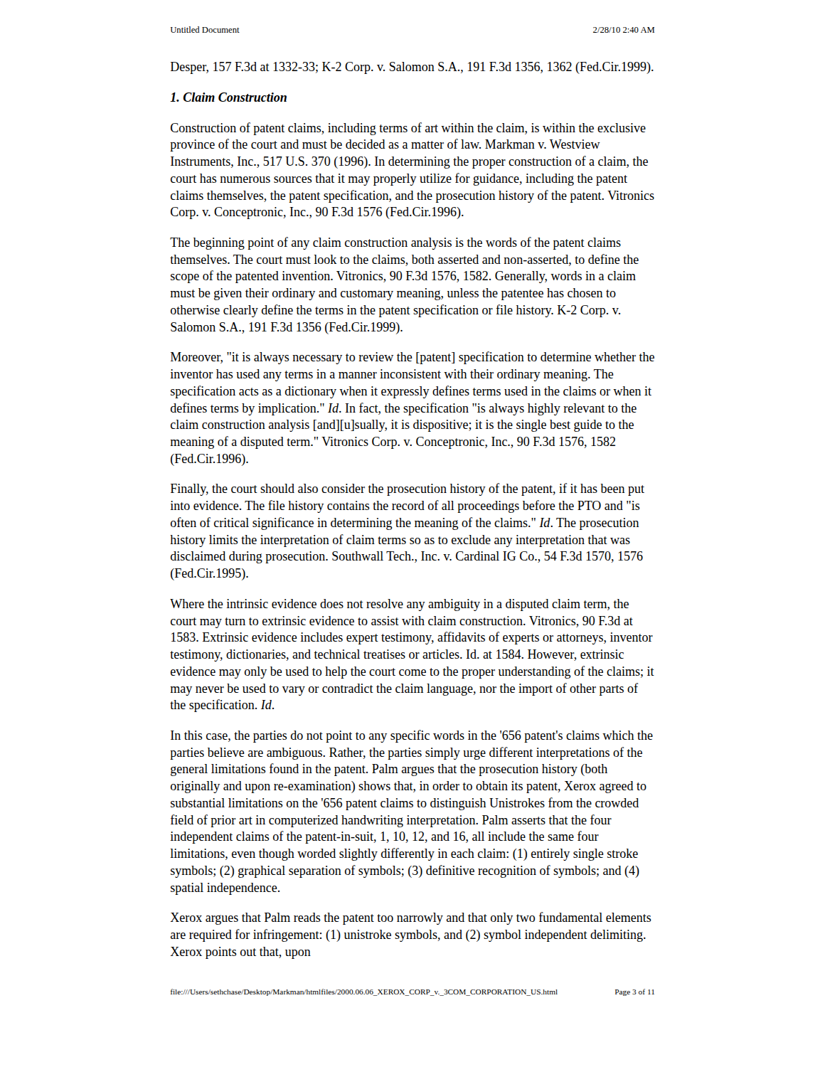Untitled Document
2/28/10 2:40 AM
Desper, 157 F.3d at 1332-33; K-2 Corp. v. Salomon S.A., 191 F.3d 1356, 1362 (Fed.Cir.1999).
1. Claim Construction
Construction of patent claims, including terms of art within the claim, is within the exclusive province of the court and must be decided as a matter of law. Markman v. Westview Instruments, Inc., 517 U.S. 370 (1996). In determining the proper construction of a claim, the court has numerous sources that it may properly utilize for guidance, including the patent claims themselves, the patent specification, and the prosecution history of the patent. Vitronics Corp. v. Conceptronic, Inc., 90 F.3d 1576 (Fed.Cir.1996).
The beginning point of any claim construction analysis is the words of the patent claims themselves. The court must look to the claims, both asserted and non-asserted, to define the scope of the patented invention. Vitronics, 90 F.3d 1576, 1582. Generally, words in a claim must be given their ordinary and customary meaning, unless the patentee has chosen to otherwise clearly define the terms in the patent specification or file history. K-2 Corp. v. Salomon S.A., 191 F.3d 1356 (Fed.Cir.1999).
Moreover, "it is always necessary to review the [patent] specification to determine whether the inventor has used any terms in a manner inconsistent with their ordinary meaning. The specification acts as a dictionary when it expressly defines terms used in the claims or when it defines terms by implication." Id. In fact, the specification "is always highly relevant to the claim construction analysis [and][u]sually, it is dispositive; it is the single best guide to the meaning of a disputed term." Vitronics Corp. v. Conceptronic, Inc., 90 F.3d 1576, 1582 (Fed.Cir.1996).
Finally, the court should also consider the prosecution history of the patent, if it has been put into evidence. The file history contains the record of all proceedings before the PTO and "is often of critical significance in determining the meaning of the claims." Id. The prosecution history limits the interpretation of claim terms so as to exclude any interpretation that was disclaimed during prosecution. Southwall Tech., Inc. v. Cardinal IG Co., 54 F.3d 1570, 1576 (Fed.Cir.1995).
Where the intrinsic evidence does not resolve any ambiguity in a disputed claim term, the court may turn to extrinsic evidence to assist with claim construction. Vitronics, 90 F.3d at 1583. Extrinsic evidence includes expert testimony, affidavits of experts or attorneys, inventor testimony, dictionaries, and technical treatises or articles. Id. at 1584. However, extrinsic evidence may only be used to help the court come to the proper understanding of the claims; it may never be used to vary or contradict the claim language, nor the import of other parts of the specification. Id.
In this case, the parties do not point to any specific words in the '656 patent's claims which the parties believe are ambiguous. Rather, the parties simply urge different interpretations of the general limitations found in the patent. Palm argues that the prosecution history (both originally and upon re-examination) shows that, in order to obtain its patent, Xerox agreed to substantial limitations on the '656 patent claims to distinguish Unistrokes from the crowded field of prior art in computerized handwriting interpretation. Palm asserts that the four independent claims of the patent-in-suit, 1, 10, 12, and 16, all include the same four limitations, even though worded slightly differently in each claim: (1) entirely single stroke symbols; (2) graphical separation of symbols; (3) definitive recognition of symbols; and (4) spatial independence.
Xerox argues that Palm reads the patent too narrowly and that only two fundamental elements are required for infringement: (1) unistroke symbols, and (2) symbol independent delimiting. Xerox points out that, upon
file:///Users/sethchase/Desktop/Markman/htmlfiles/2000.06.06_XEROX_CORP_v._3COM_CORPORATION_US.html
Page 3 of 11